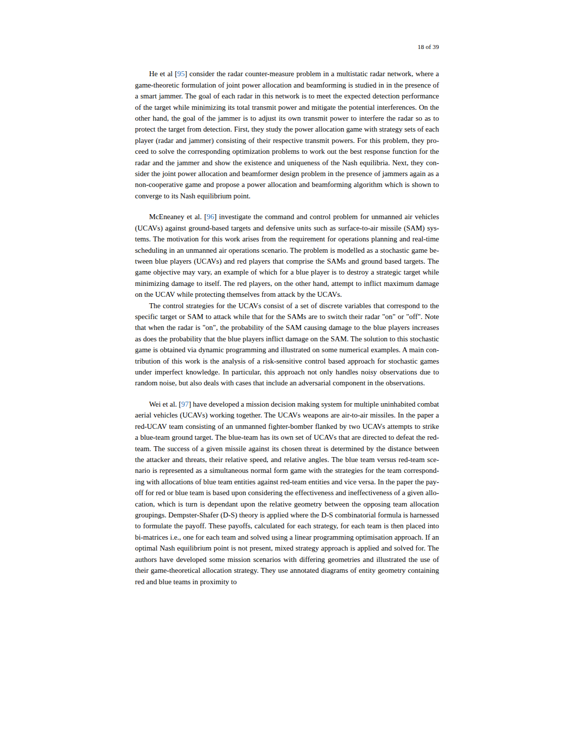18 of 39
He et al [95] consider the radar counter-measure problem in a multistatic radar network, where a game-theoretic formulation of joint power allocation and beamforming is studied in in the presence of a smart jammer. The goal of each radar in this network is to meet the expected detection performance of the target while minimizing its total transmit power and mitigate the potential interferences. On the other hand, the goal of the jammer is to adjust its own transmit power to interfere the radar so as to protect the target from detection. First, they study the power allocation game with strategy sets of each player (radar and jammer) consisting of their respective transmit powers. For this problem, they proceed to solve the corresponding optimization problems to work out the best response function for the radar and the jammer and show the existence and uniqueness of the Nash equilibria. Next, they consider the joint power allocation and beamformer design problem in the presence of jammers again as a non-cooperative game and propose a power allocation and beamforming algorithm which is shown to converge to its Nash equilibrium point.
McEneaney et al. [96] investigate the command and control problem for unmanned air vehicles (UCAVs) against ground-based targets and defensive units such as surface-to-air missile (SAM) systems. The motivation for this work arises from the requirement for operations planning and real-time scheduling in an unmanned air operations scenario. The problem is modelled as a stochastic game between blue players (UCAVs) and red players that comprise the SAMs and ground based targets. The game objective may vary, an example of which for a blue player is to destroy a strategic target while minimizing damage to itself. The red players, on the other hand, attempt to inflict maximum damage on the UCAV while protecting themselves from attack by the UCAVs.
The control strategies for the UCAVs consist of a set of discrete variables that correspond to the specific target or SAM to attack while that for the SAMs are to switch their radar "on" or "off". Note that when the radar is "on", the probability of the SAM causing damage to the blue players increases as does the probability that the blue players inflict damage on the SAM. The solution to this stochastic game is obtained via dynamic programming and illustrated on some numerical examples. A main contribution of this work is the analysis of a risk-sensitive control based approach for stochastic games under imperfect knowledge. In particular, this approach not only handles noisy observations due to random noise, but also deals with cases that include an adversarial component in the observations.
Wei et al. [97] have developed a mission decision making system for multiple uninhabited combat aerial vehicles (UCAVs) working together. The UCAVs weapons are air-to-air missiles. In the paper a red-UCAV team consisting of an unmanned fighter-bomber flanked by two UCAVs attempts to strike a blue-team ground target. The blue-team has its own set of UCAVs that are directed to defeat the red-team. The success of a given missile against its chosen threat is determined by the distance between the attacker and threats, their relative speed, and relative angles. The blue team versus red-team scenario is represented as a simultaneous normal form game with the strategies for the team corresponding with allocations of blue team entities against red-team entities and vice versa. In the paper the payoff for red or blue team is based upon considering the effectiveness and ineffectiveness of a given allocation, which is turn is dependant upon the relative geometry between the opposing team allocation groupings. Dempster-Shafer (D-S) theory is applied where the D-S combinatorial formula is harnessed to formulate the payoff. These payoffs, calculated for each strategy, for each team is then placed into bi-matrices i.e., one for each team and solved using a linear programming optimisation approach. If an optimal Nash equilibrium point is not present, mixed strategy approach is applied and solved for. The authors have developed some mission scenarios with differing geometries and illustrated the use of their game-theoretical allocation strategy. They use annotated diagrams of entity geometry containing red and blue teams in proximity to